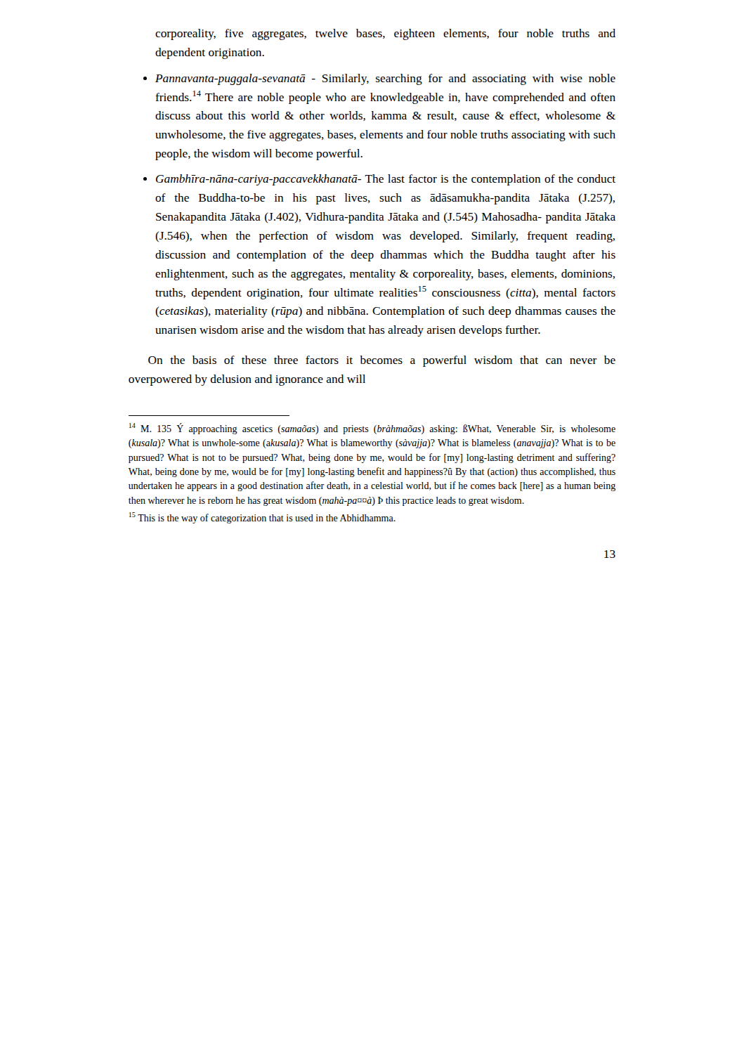corporeality, five aggregates, twelve bases, eighteen elements, four noble truths and dependent origination.
Pannavanta-puggala-sevanatā - Similarly, searching for and associating with wise noble friends.14 There are noble people who are knowledgeable in, have comprehended and often discuss about this world & other worlds, kamma & result, cause & effect, wholesome & unwholesome, the five aggregates, bases, elements and four noble truths associating with such people, the wisdom will become powerful.
Gambhīra-nāna-cariya-paccavekkhanatā- The last factor is the contemplation of the conduct of the Buddha-to-be in his past lives, such as ādāsamukha-pandita Jātaka (J.257), Senakapandita Jātaka (J.402), Vidhura-pandita Jātaka and (J.545) Mahosadha- pandita Jātaka (J.546), when the perfection of wisdom was developed. Similarly, frequent reading, discussion and contemplation of the deep dhammas which the Buddha taught after his enlightenment, such as the aggregates, mentality & corporeality, bases, elements, dominions, truths, dependent origination, four ultimate realities15 consciousness (citta), mental factors (cetasikas), materiality (rūpa) and nibbāna. Contemplation of such deep dhammas causes the unarisen wisdom arise and the wisdom that has already arisen develops further.
On the basis of these three factors it becomes a powerful wisdom that can never be overpowered by delusion and ignorance and will
14 M. 135 Ý approaching ascetics (samaõas) and priests (bràhmaõas) asking: ßWhat, Venerable Sir, is wholesome (kusala)? What is unwhole-some (akusala)? What is blameworthy (sàvajja)? What is blameless (anavajja)? What is to be pursued? What is not to be pursued? What, being done by me, would be for [my] long-lasting detriment and suffering? What, being done by me, would be for [my] long-lasting benefit and happiness?û By that (action) thus accomplished, thus undertaken he appears in a good destination after death, in a celestial world, but if he comes back [here] as a human being then wherever he is reborn he has great wisdom (mahà-pa¤¤à) Þ this practice leads to great wisdom.
15 This is the way of categorization that is used in the Abhidhamma.
13